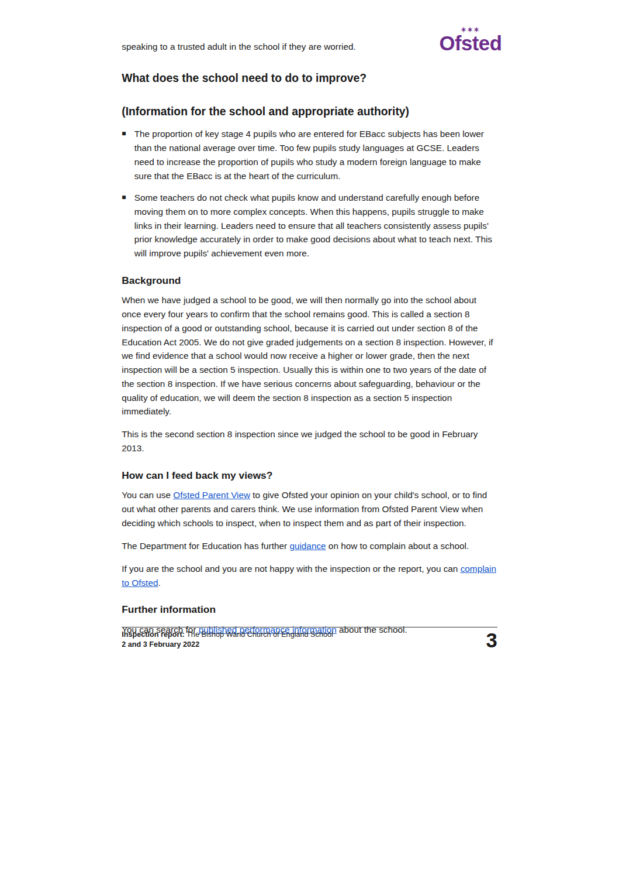✶✶✶
Ofsted
speaking to a trusted adult in the school if they are worried.
What does the school need to do to improve?
(Information for the school and appropriate authority)
The proportion of key stage 4 pupils who are entered for EBacc subjects has been lower than the national average over time. Too few pupils study languages at GCSE. Leaders need to increase the proportion of pupils who study a modern foreign language to make sure that the EBacc is at the heart of the curriculum.
Some teachers do not check what pupils know and understand carefully enough before moving them on to more complex concepts. When this happens, pupils struggle to make links in their learning. Leaders need to ensure that all teachers consistently assess pupils' prior knowledge accurately in order to make good decisions about what to teach next. This will improve pupils' achievement even more.
Background
When we have judged a school to be good, we will then normally go into the school about once every four years to confirm that the school remains good. This is called a section 8 inspection of a good or outstanding school, because it is carried out under section 8 of the Education Act 2005. We do not give graded judgements on a section 8 inspection. However, if we find evidence that a school would now receive a higher or lower grade, then the next inspection will be a section 5 inspection. Usually this is within one to two years of the date of the section 8 inspection. If we have serious concerns about safeguarding, behaviour or the quality of education, we will deem the section 8 inspection as a section 5 inspection immediately.
This is the second section 8 inspection since we judged the school to be good in February 2013.
How can I feed back my views?
You can use Ofsted Parent View to give Ofsted your opinion on your child's school, or to find out what other parents and carers think. We use information from Ofsted Parent View when deciding which schools to inspect, when to inspect them and as part of their inspection.
The Department for Education has further guidance on how to complain about a school.
If you are the school and you are not happy with the inspection or the report, you can complain to Ofsted.
Further information
You can search for published performance information about the school.
Inspection report: The Bishop Wand Church of England School
2 and 3 February 2022
3